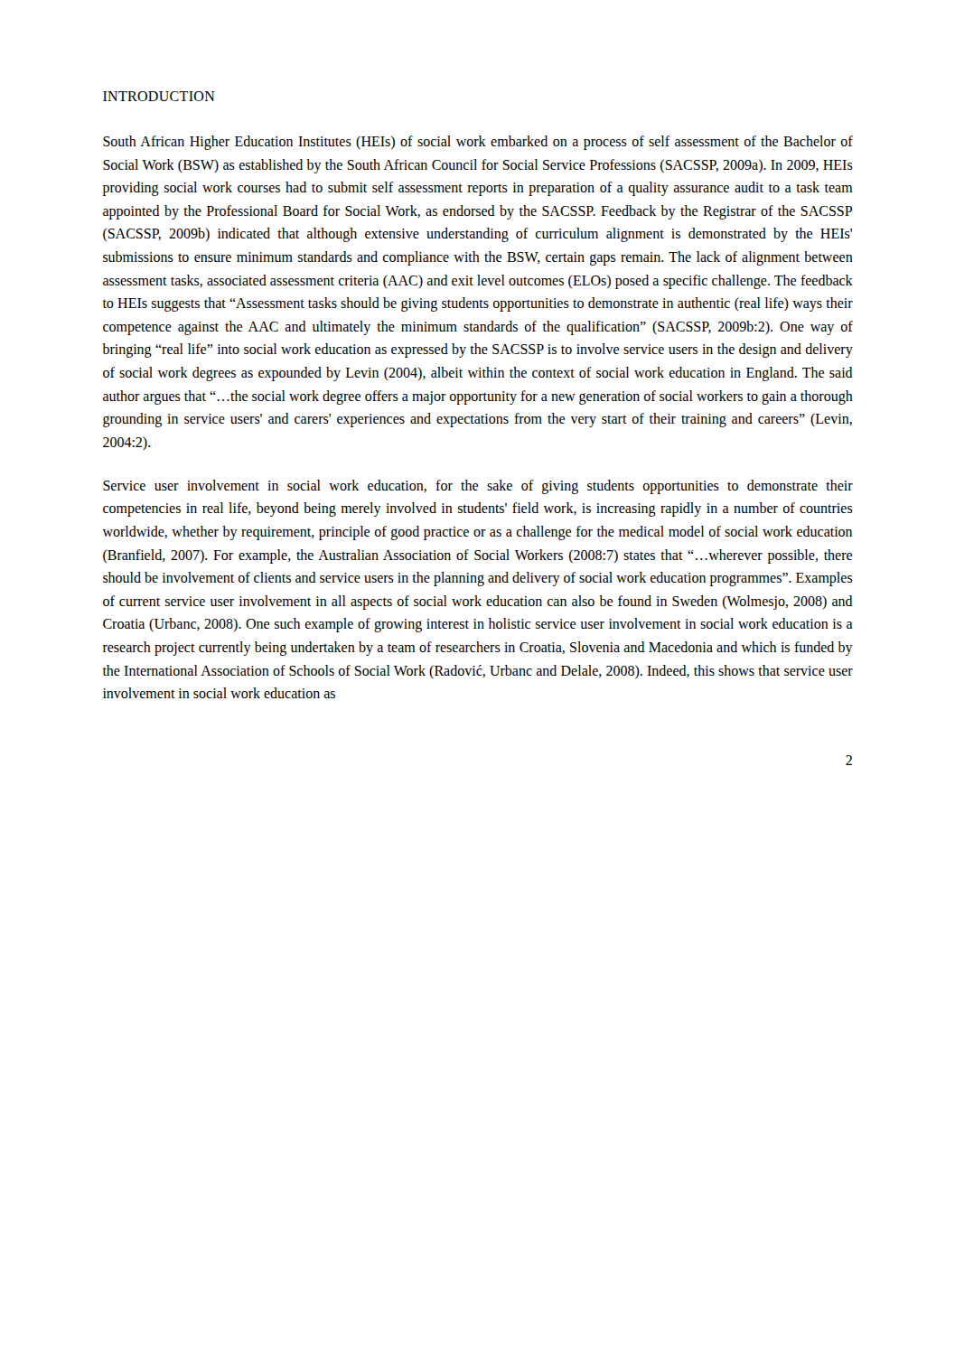INTRODUCTION
South African Higher Education Institutes (HEIs) of social work embarked on a process of self assessment of the Bachelor of Social Work (BSW) as established by the South African Council for Social Service Professions (SACSSP, 2009a). In 2009, HEIs providing social work courses had to submit self assessment reports in preparation of a quality assurance audit to a task team appointed by the Professional Board for Social Work, as endorsed by the SACSSP. Feedback by the Registrar of the SACSSP (SACSSP, 2009b) indicated that although extensive understanding of curriculum alignment is demonstrated by the HEIs' submissions to ensure minimum standards and compliance with the BSW, certain gaps remain. The lack of alignment between assessment tasks, associated assessment criteria (AAC) and exit level outcomes (ELOs) posed a specific challenge. The feedback to HEIs suggests that “Assessment tasks should be giving students opportunities to demonstrate in authentic (real life) ways their competence against the AAC and ultimately the minimum standards of the qualification” (SACSSP, 2009b:2). One way of bringing “real life” into social work education as expressed by the SACSSP is to involve service users in the design and delivery of social work degrees as expounded by Levin (2004), albeit within the context of social work education in England. The said author argues that “…the social work degree offers a major opportunity for a new generation of social workers to gain a thorough grounding in service users' and carers' experiences and expectations from the very start of their training and careers” (Levin, 2004:2).
Service user involvement in social work education, for the sake of giving students opportunities to demonstrate their competencies in real life, beyond being merely involved in students' field work, is increasing rapidly in a number of countries worldwide, whether by requirement, principle of good practice or as a challenge for the medical model of social work education (Branfield, 2007). For example, the Australian Association of Social Workers (2008:7) states that “…wherever possible, there should be involvement of clients and service users in the planning and delivery of social work education programmes”. Examples of current service user involvement in all aspects of social work education can also be found in Sweden (Wolmesjo, 2008) and Croatia (Urbanc, 2008). One such example of growing interest in holistic service user involvement in social work education is a research project currently being undertaken by a team of researchers in Croatia, Slovenia and Macedonia and which is funded by the International Association of Schools of Social Work (Radović, Urbanc and Delale, 2008). Indeed, this shows that service user involvement in social work education as
2